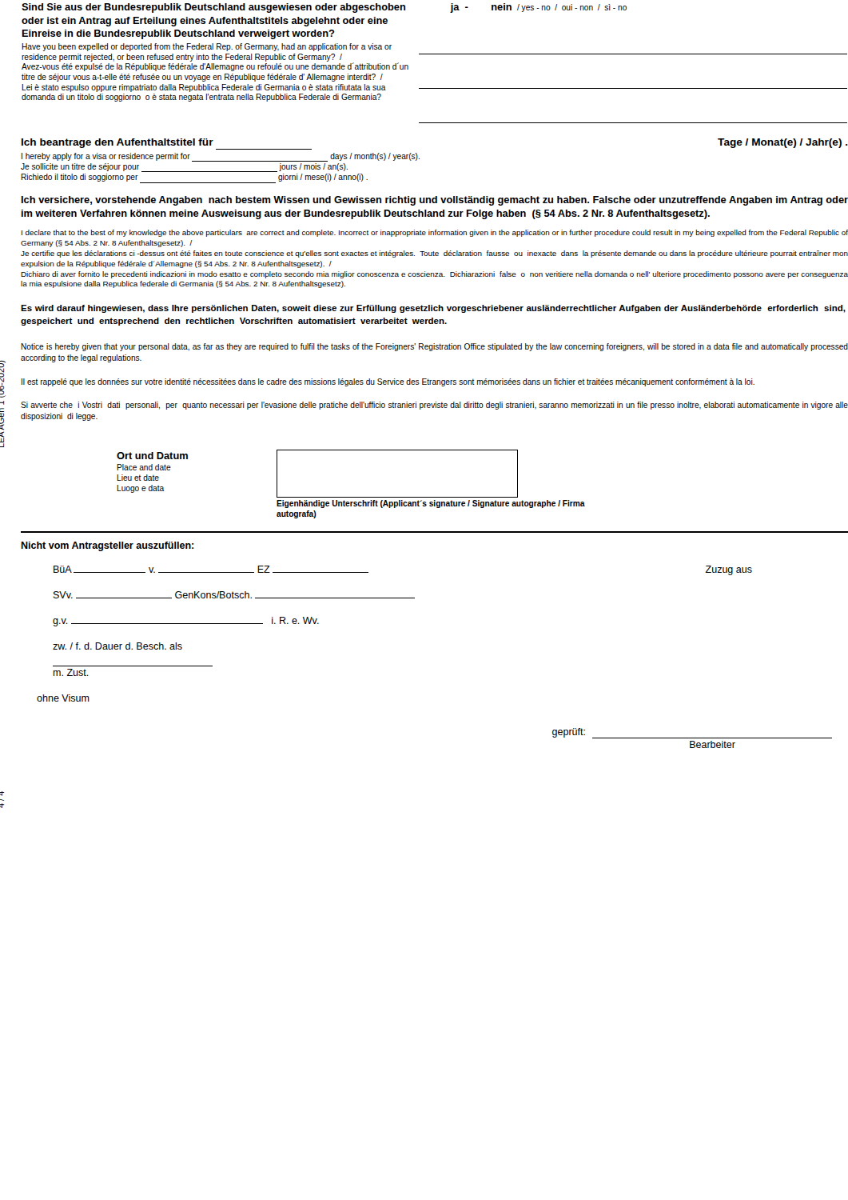LEA AGen 1 (06-2020)
4 / 4
| Sind Sie aus der Bundesrepublik Deutschland aus­gewiesen oder abgeschoben oder ist ein Antrag auf Erteilung eines Aufenthaltstitels abgelehnt oder eine Einreise in die Bundesrepublik Deutschland verweigert worden? Have you been expelled or deported from the Federal Rep. of Germany, had an application for a visa or residence permit rejected, or been refused entry into the Federal Republic of Germany? / Avez-vous été expulsé de la République fédérale d'Allemagne ou refoulé ou une demande d´attribution d´un titre de séjour vous a-t-elle été refusée ou un voyage en République fédérale d' Allemagne interdit? / Lei è stato espulso oppure rimpatriato dalla Repubblica Federale di Ger­mania o è stata rifiutata la sua domanda di un titolo di soggiorno o è stata negata l'entrata nella Repubblica Federale di Germania? | ja - nein / yes - no / oui - non / sì - no |
Ich beantrage den Aufenthaltstitel für Tage / Monat(e) / Jahr(e) .
I hereby apply for a visa or residence permit for days / month(s) / year(s).
Je sollicite un titre de séjour pour jours / mois / an(s).
Richiedo il titolo di soggiorno per giorni / mese(i) / anno(i) .
Ich versichere, vorstehende Angaben nach bestem Wissen und Gewissen richtig und vollständig gemacht zu haben. Falsche oder unzutreffende Angaben im Antrag oder im weiteren Verfahren können meine Ausweisung aus der Bundesrepublik Deutschland zur Folge haben (§ 54 Abs. 2 Nr. 8 Aufenthaltsgesetz).
I declare that to the best of my knowledge the above particulars are correct and complete. Incorrect or inappropriate information given in the application or in further procedure could result in my being expelled from the Federal Republic of Germany (§ 54 Abs. 2 Nr. 8 Aufenthaltsgesetz). /
Je certifie que les déclarations ci -dessus ont été faites en toute conscience et qu'elles sont exactes et intégrales. Toute déclaration fausse ou inexacte dans la présente demande ou dans la procédure ultérieure pourrait entraîner mon expulsion de la République fédérale d´Allemagne (§ 54 Abs. 2 Nr. 8 Aufenthaltsgesetz). /
Dichiaro di aver fornito le precedenti indicazioni in modo esatto e completo secondo mia miglior conoscenza e coscienza. Dichiarazioni false o non veritiere nella domanda o nell' ulteriore procedimento possono avere per conseguenza la mia espulsione dalla Republica federale di Germania (§ 54 Abs. 2 Nr. 8 Aufenthaltsgesetz).
Es wird darauf hingewiesen, dass Ihre persönlichen Daten, soweit diese zur Erfüllung gesetzlich vorgeschriebener ausländerrechtlicher Aufgaben der Ausländerbehörde erforderlich sind, gespeichert und entsprechend den rechtlichen Vorschriften automatisiert verarbeitet werden.
Notice is hereby given that your personal data, as far as they are required to fulfil the tasks of the Foreigners' Registration Office stipulated by the law concerning foreigners, will be stored in a data file and automatically processed according to the legal regulations.
Il est rappelé que les données sur votre identité nécessitées dans le cadre des missions légales du Service des Etrangers sont mémorisées dans un fichier et traitées mécaniquement conformément à la loi.
Si avverte che i Vostri dati personali, per quanto necessari per l'evasione delle pratiche dell'ufficio stranieri previste dal diritto degli stranieri, saranno memoriz­zati in un file presso inoltre, elaborati automaticamente in vigore alle disposizioni di legge.
Ort und Datum
Place and date
Lieu et date
Luogo e data
Eigenhändige Unterschrift (Applicant´s signature / Signature autographe / Firma autografa)
Nicht vom Antragsteller auszufüllen:
Zuzug aus BüA v. EZ
SVv. GenKons/Botsch.
g.v. i. R. e. Wv.
zw. / f. d. Dauer d. Besch. als
m. Zust.
ohne Visum
geprüft: Bearbeiter